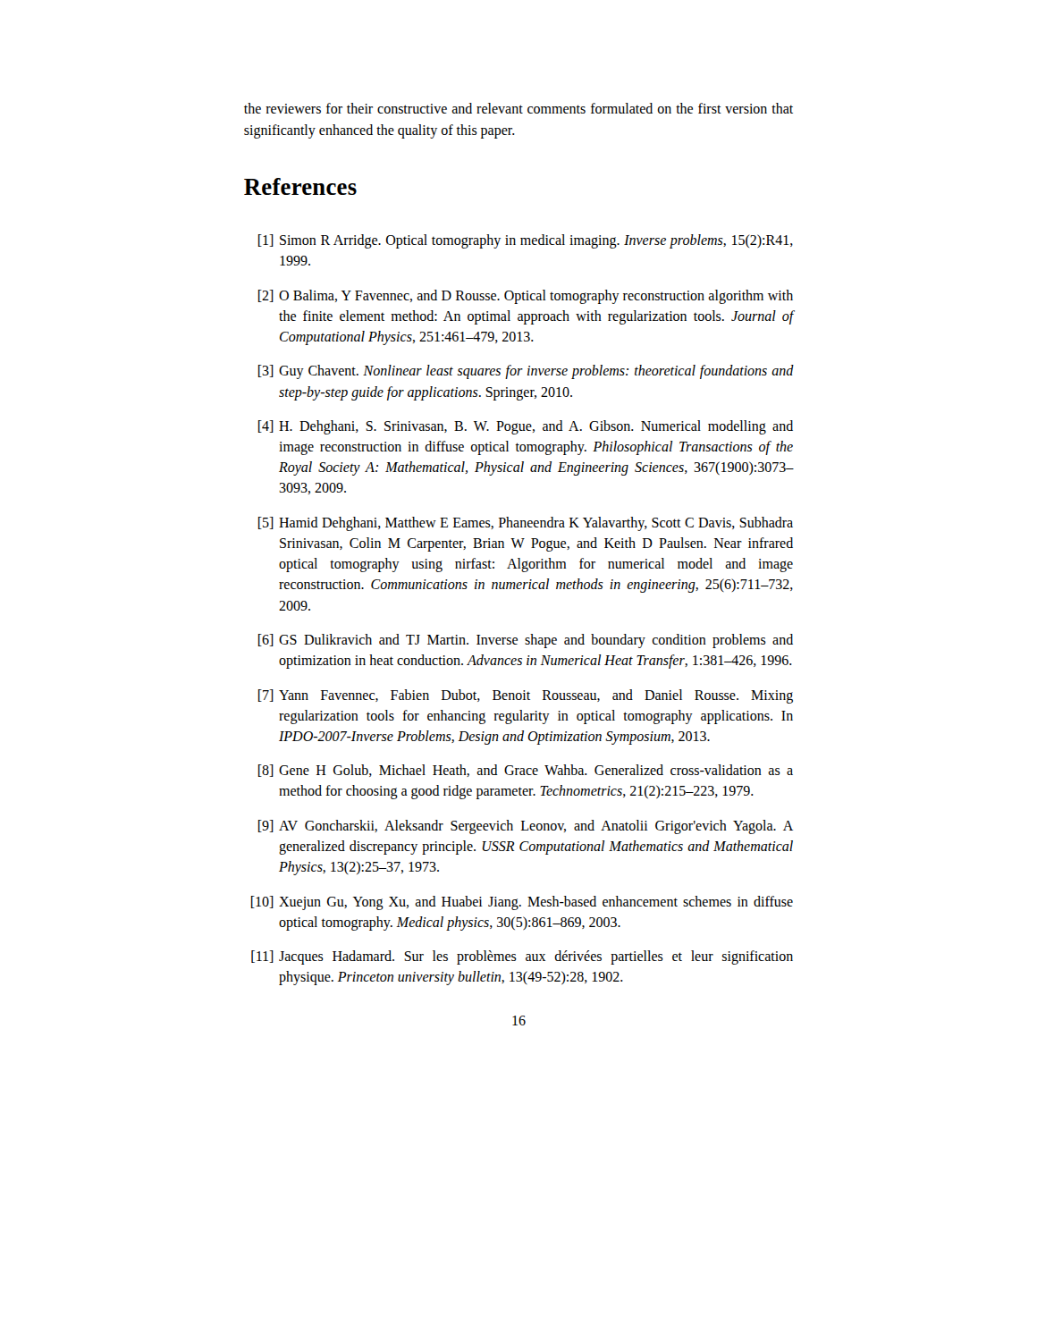the reviewers for their constructive and relevant comments formulated on the first version that significantly enhanced the quality of this paper.
References
[1] Simon R Arridge. Optical tomography in medical imaging. Inverse problems, 15(2):R41, 1999.
[2] O Balima, Y Favennec, and D Rousse. Optical tomography reconstruction algorithm with the finite element method: An optimal approach with regularization tools. Journal of Computational Physics, 251:461–479, 2013.
[3] Guy Chavent. Nonlinear least squares for inverse problems: theoretical foundations and step-by-step guide for applications. Springer, 2010.
[4] H. Dehghani, S. Srinivasan, B. W. Pogue, and A. Gibson. Numerical modelling and image reconstruction in diffuse optical tomography. Philosophical Transactions of the Royal Society A: Mathematical, Physical and Engineering Sciences, 367(1900):3073–3093, 2009.
[5] Hamid Dehghani, Matthew E Eames, Phaneendra K Yalavarthy, Scott C Davis, Subhadra Srinivasan, Colin M Carpenter, Brian W Pogue, and Keith D Paulsen. Near infrared optical tomography using nirfast: Algorithm for numerical model and image reconstruction. Communications in numerical methods in engineering, 25(6):711–732, 2009.
[6] GS Dulikravich and TJ Martin. Inverse shape and boundary condition problems and optimization in heat conduction. Advances in Numerical Heat Transfer, 1:381–426, 1996.
[7] Yann Favennec, Fabien Dubot, Benoit Rousseau, and Daniel Rousse. Mixing regularization tools for enhancing regularity in optical tomography applications. In IPDO-2007-Inverse Problems, Design and Optimization Symposium, 2013.
[8] Gene H Golub, Michael Heath, and Grace Wahba. Generalized cross-validation as a method for choosing a good ridge parameter. Technometrics, 21(2):215–223, 1979.
[9] AV Goncharskii, Aleksandr Sergeevich Leonov, and Anatolii Grigor'evich Yagola. A generalized discrepancy principle. USSR Computational Mathematics and Mathematical Physics, 13(2):25–37, 1973.
[10] Xuejun Gu, Yong Xu, and Huabei Jiang. Mesh-based enhancement schemes in diffuse optical tomography. Medical physics, 30(5):861–869, 2003.
[11] Jacques Hadamard. Sur les problèmes aux dérivées partielles et leur signification physique. Princeton university bulletin, 13(49-52):28, 1902.
16